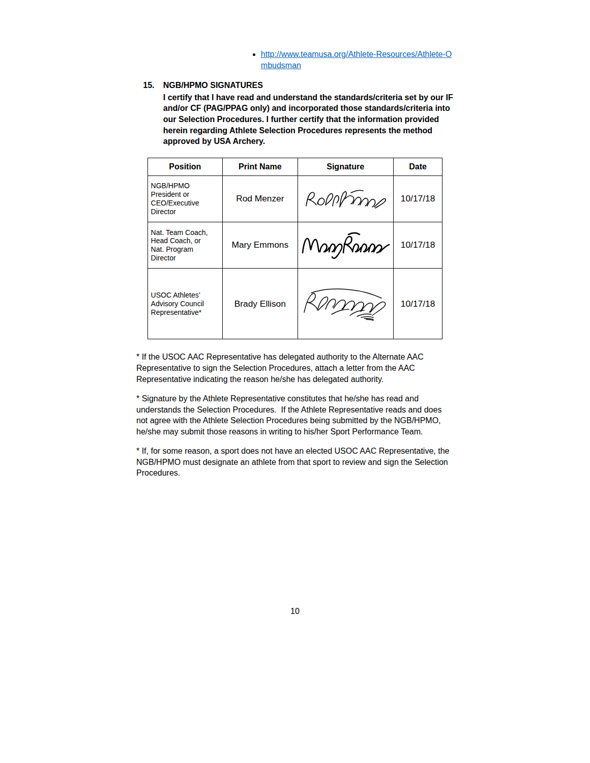http://www.teamusa.org/Athlete-Resources/Athlete-Ombudsman
15.
NGB/HPMO SIGNATURES
I certify that I have read and understand the standards/criteria set by our IF and/or CF (PAG/PPAG only) and incorporated those standards/criteria into our Selection Procedures. I further certify that the information provided herein regarding Athlete Selection Procedures represents the method approved by USA Archery.
| Position | Print Name | Signature | Date |
| --- | --- | --- | --- |
| NGB/HPMO President or CEO/Executive Director | Rod Menzer | | 10/17/18 |
| Nat. Team Coach, Head Coach, or Nat. Program Director | Mary Emmons | | 10/17/18 |
| USOC Athletes’ Advisory Council Representative* | Brady Ellison | | 10/17/18 |
* If the USOC AAC Representative has delegated authority to the Alternate AAC Representative to sign the Selection Procedures, attach a letter from the AAC Representative indicating the reason he/she has delegated authority.
* Signature by the Athlete Representative constitutes that he/she has read and understands the Selection Procedures. If the Athlete Representative reads and does not agree with the Athlete Selection Procedures being submitted by the NGB/HPMO, he/she may submit those reasons in writing to his/her Sport Performance Team.
* If, for some reason, a sport does not have an elected USOC AAC Representative, the NGB/HPMO must designate an athlete from that sport to review and sign the Selection Procedures.
10